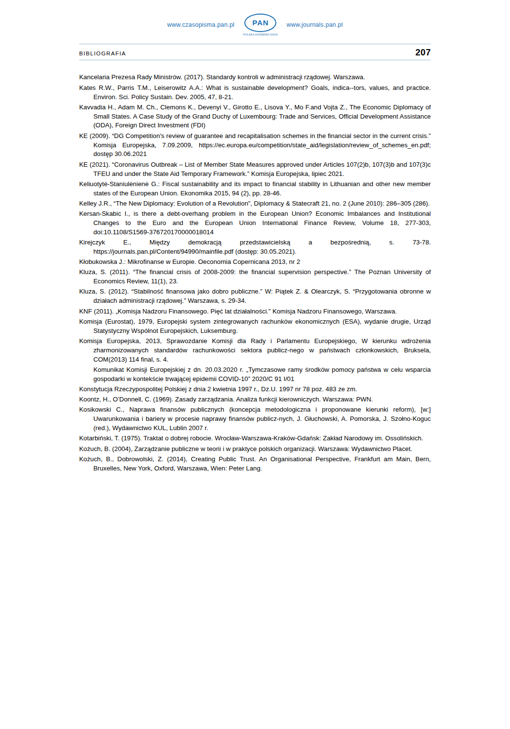www.czasopisma.pan.pl PAN POLSKA AKADEMIA NAUK www.journals.pan.pl
BIBLIOGRAFIA 207
Kancelaria Prezesa Rady Ministrów. (2017). Standardy kontroli w administracji rządowej. Warszawa.
Kates R.W., Parris T.M., Leiserowitz A.A.: What is sustainable development? Goals, indica‑‑tors, values, and practice. Environ. Sci. Policy Sustain. Dev. 2005, 47, 8‑21.
Kavvadia H., Adam M. Ch., Clemons K., Devenyi V., Girotto E., Lisova Y., Mo F.and Vojta Z., The Economic Diplomacy of Small States. A Case Study of the Grand Duchy of Luxembourg: Trade and Services, Official Development Assistance (ODA), Foreign Direct Investment (FDI)
KE (2009). “DG Competition's review of guarantee and recapitalisation schemes in the financial sector in the current crisis.” Komisja Europejska, 7.09.2009, https://ec.europa.eu/competition/state_aid/legislation/review_of_schemes_en.pdf; dostęp 30.06.2021
KE (2021). “Coronavirus Outbreak – List of Member State Measures approved under Articles 107(2)b, 107(3)b and 107(3)c TFEU and under the State Aid Temporary Framework.” Komisja Europejska, lipiec 2021.
Keliuotytė‑Staniulėnienė G.: Fiscal sustainability and its impact to financial stability in Lithuanian and other new member states of the European Union. Ekonomika 2015, 94 (2), pp. 28‑46.
Kelley J.R., “The New Diplomacy: Evolution of a Revolution”, Diplomacy & Statecraft 21, no. 2 (June 2010): 286–305 (286).
Kersan‑Skabic I., is there a debt‑overhang problem in the European Union? Economic Imbalances and Institutional Changes to the Euro and the European Union International Finance Review, Volume 18, 277‑303, doi:10.1108/S1569‑376720170000018014
Kirejczyk E., Między demokracją przedstawicielską a bezpośrednią, s. 73‑78. https://journals.pan.pl/Content/94990/mainfile.pdf (dostęp: 30.05.2021).
Kłobukowska J.: Mikrofinanse w Europie. Oeconomia Copernicana 2013, nr 2
Kluza, S. (2011). “The financial crisis of 2008‑2009: the financial supervision perspective.” The Poznan University of Economics Review, 11(1), 23.
Kluza, S. (2012). “Stabilność finansowa jako dobro publiczne.” W: Piątek Z. & Olearczyk, S. “Przygotowania obronne w działach administracji rządowej.” Warszawa, s. 29‑34.
KNF (2011). „Komisja Nadzoru Finansowego. Pięć lat działalności.” Komisja Nadzoru Finansowego, Warszawa.
Komisja (Eurostat), 1979, Europejski system zintegrowanych rachunków ekonomicznych (ESA), wydanie drugie, Urząd Statystyczny Wspólnot Europejskich, Luksemburg.
Komisja Europejska, 2013, Sprawozdanie Komisji dla Rady i Parlamentu Europejskiego, W kierunku wdrożenia zharmonizowanych standardów rachunkowości sektora publicz‑nego w państwach członkowskich, Bruksela, COM(2013) 114 final, s. 4.
Komunikat Komisji Europejskiej z dn. 20.03.2020 r. „Tymczasowe ramy środków pomocy państwa w celu wsparcia gospodarki w kontekście trwającej epidemii COVID‑10” 2020/C 91 I/01
Konstytucja Rzeczypospolitej Polskiej z dnia 2 kwietnia 1997 r., Dz.U. 1997 nr 78 poz. 483 ze zm.
Koontz, H., O’Donnell, C. (1969). Zasady zarządzania. Analiza funkcji kierowniczych. Warszawa: PWN.
Kosikowski C., Naprawa finansów publicznych (koncepcja metodologiczna i proponowane kierunki reform), [w:] Uwarunkowania i bariery w procesie naprawy finansów publicz‑nych, J. Głuchowski, A. Pomorska, J. Szołno‑Koguc (red.), Wydawnictwo KUL, Lublin 2007 r.
Kotarbiński, T. (1975). Traktat o dobrej robocie. Wrocław‑Warszawa‑Kraków‑Gdańsk: Zakład Narodowy im. Ossolińskich.
Kożuch, B. (2004), Zarządzanie publiczne w teorii i w praktyce polskich organizacji. Warszawa: Wydawnictwo Placet.
Kożuch, B., Dobrowolski, Z. (2014), Creating Public Trust. An Organisational Perspective, Frankfurt am Main, Bern, Bruxelles, New York, Oxford, Warszawa, Wien: Peter Lang.